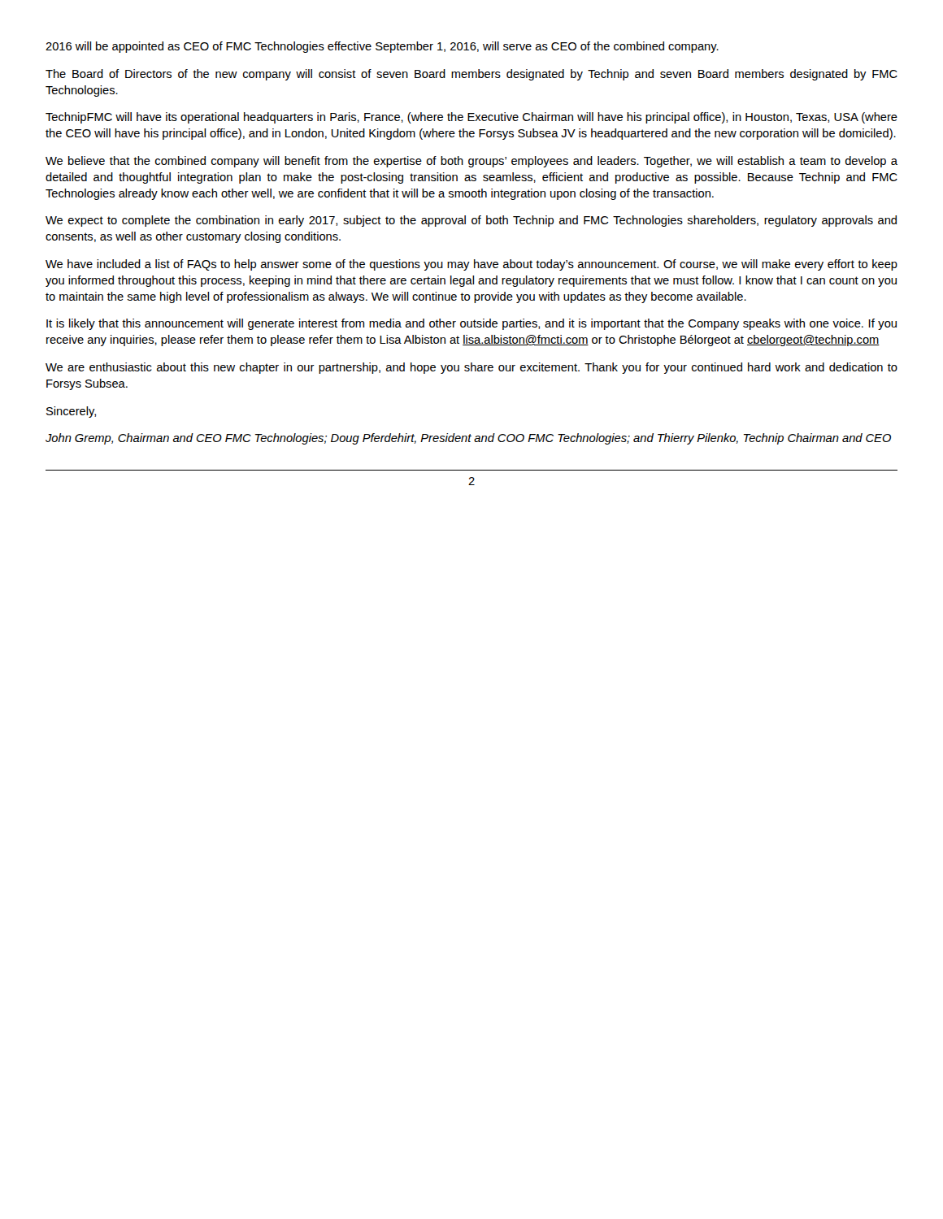2016 will be appointed as CEO of FMC Technologies effective September 1, 2016, will serve as CEO of the combined company.
The Board of Directors of the new company will consist of seven Board members designated by Technip and seven Board members designated by FMC Technologies.
TechnipFMC will have its operational headquarters in Paris, France, (where the Executive Chairman will have his principal office), in Houston, Texas, USA (where the CEO will have his principal office), and in London, United Kingdom (where the Forsys Subsea JV is headquartered and the new corporation will be domiciled).
We believe that the combined company will benefit from the expertise of both groups’ employees and leaders. Together, we will establish a team to develop a detailed and thoughtful integration plan to make the post-closing transition as seamless, efficient and productive as possible. Because Technip and FMC Technologies already know each other well, we are confident that it will be a smooth integration upon closing of the transaction.
We expect to complete the combination in early 2017, subject to the approval of both Technip and FMC Technologies shareholders, regulatory approvals and consents, as well as other customary closing conditions.
We have included a list of FAQs to help answer some of the questions you may have about today’s announcement. Of course, we will make every effort to keep you informed throughout this process, keeping in mind that there are certain legal and regulatory requirements that we must follow. I know that I can count on you to maintain the same high level of professionalism as always. We will continue to provide you with updates as they become available.
It is likely that this announcement will generate interest from media and other outside parties, and it is important that the Company speaks with one voice. If you receive any inquiries, please refer them to please refer them to Lisa Albiston at lisa.albiston@fmcti.com or to Christophe Bélorgeot at cbelorgeot@technip.com
We are enthusiastic about this new chapter in our partnership, and hope you share our excitement. Thank you for your continued hard work and dedication to Forsys Subsea.
Sincerely,
John Gremp, Chairman and CEO FMC Technologies; Doug Pferdehirt, President and COO FMC Technologies; and Thierry Pilenko, Technip Chairman and CEO
2